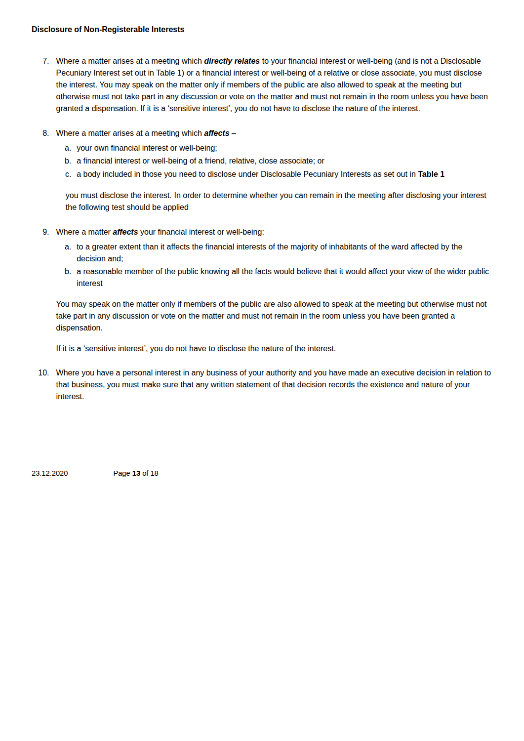Disclosure of Non-Registerable Interests
Where a matter arises at a meeting which directly relates to your financial interest or well-being (and is not a Disclosable Pecuniary Interest set out in Table 1) or a financial interest or well-being of a relative or close associate, you must disclose the interest. You may speak on the matter only if members of the public are also allowed to speak at the meeting but otherwise must not take part in any discussion or vote on the matter and must not remain in the room unless you have been granted a dispensation. If it is a ‘sensitive interest’, you do not have to disclose the nature of the interest.
Where a matter arises at a meeting which affects –
your own financial interest or well-being;
a financial interest or well-being of a friend, relative, close associate; or
a body included in those you need to disclose under Disclosable Pecuniary Interests as set out in Table 1
you must disclose the interest. In order to determine whether you can remain in the meeting after disclosing your interest the following test should be applied
Where a matter affects your financial interest or well-being:
to a greater extent than it affects the financial interests of the majority of inhabitants of the ward affected by the decision and;
a reasonable member of the public knowing all the facts would believe that it would affect your view of the wider public interest
You may speak on the matter only if members of the public are also allowed to speak at the meeting but otherwise must not take part in any discussion or vote on the matter and must not remain in the room unless you have been granted a dispensation.
If it is a ‘sensitive interest’, you do not have to disclose the nature of the interest.
Where you have a personal interest in any business of your authority and you have made an executive decision in relation to that business, you must make sure that any written statement of that decision records the existence and nature of your interest.
23.12.2020 Page 13 of 18